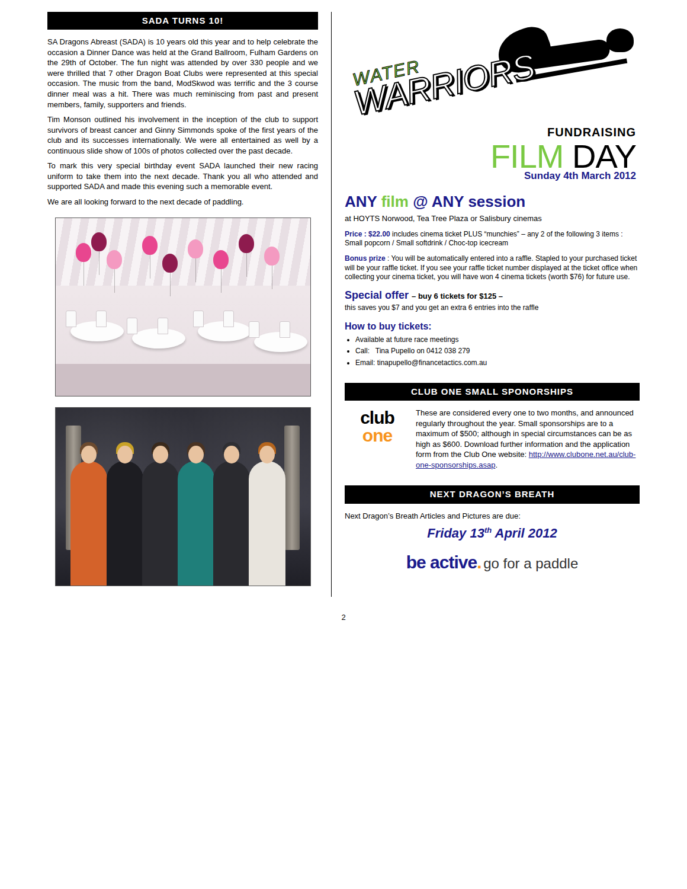SADA TURNS 10!
SA Dragons Abreast (SADA) is 10 years old this year and to help celebrate the occasion a Dinner Dance was held at the Grand Ballroom, Fulham Gardens on the 29th of October. The fun night was attended by over 330 people and we were thrilled that 7 other Dragon Boat Clubs were represented at this special occasion. The music from the band, ModSkwod was terrific and the 3 course dinner meal was a hit. There was much reminiscing from past and present members, family, supporters and friends.
Tim Monson outlined his involvement in the inception of the club to support survivors of breast cancer and Ginny Simmonds spoke of the first years of the club and its successes internationally. We were all entertained as well by a continuous slide show of 100s of photos collected over the past decade.
To mark this very special birthday event SADA launched their new racing uniform to take them into the next decade. Thank you all who attended and supported SADA and made this evening such a memorable event.
We are all looking forward to the next decade of paddling.
WATER WARRIORS
FUNDRAISING
FILM DAY
Sunday 4th March 2012
ANY film @ ANY session
at HOYTS Norwood, Tea Tree Plaza or Salisbury cinemas
Price : $22.00 includes cinema ticket PLUS “munchies” – any 2 of the following 3 items : Small popcorn / Small softdrink / Choc-top icecream
Bonus prize : You will be automatically entered into a raffle. Stapled to your purchased ticket will be your raffle ticket. If you see your raffle ticket number displayed at the ticket office when collecting your cinema ticket, you will have won 4 cinema tickets (worth $76) for future use.
Special offer – buy 6 tickets for $125 –
this saves you $7 and you get an extra 6 entries into the raffle
How to buy tickets:
Available at future race meetings
Call: Tina Pupello on 0412 038 279
Email: tinapupello@financetactics.com.au
CLUB ONE SMALL SPONORSHIPS
club
one
These are considered every one to two months, and announced regularly throughout the year. Small sponsorships are to a maximum of $500; although in special circumstances can be as high as $600. Download further information and the application form from the Club One website: http://www.clubone.net.au/club-one-sponsorships.asap.
NEXT DRAGON’S BREATH
Next Dragon’s Breath Articles and Pictures are due:
Friday 13th April 2012
be active. go for a paddle
2